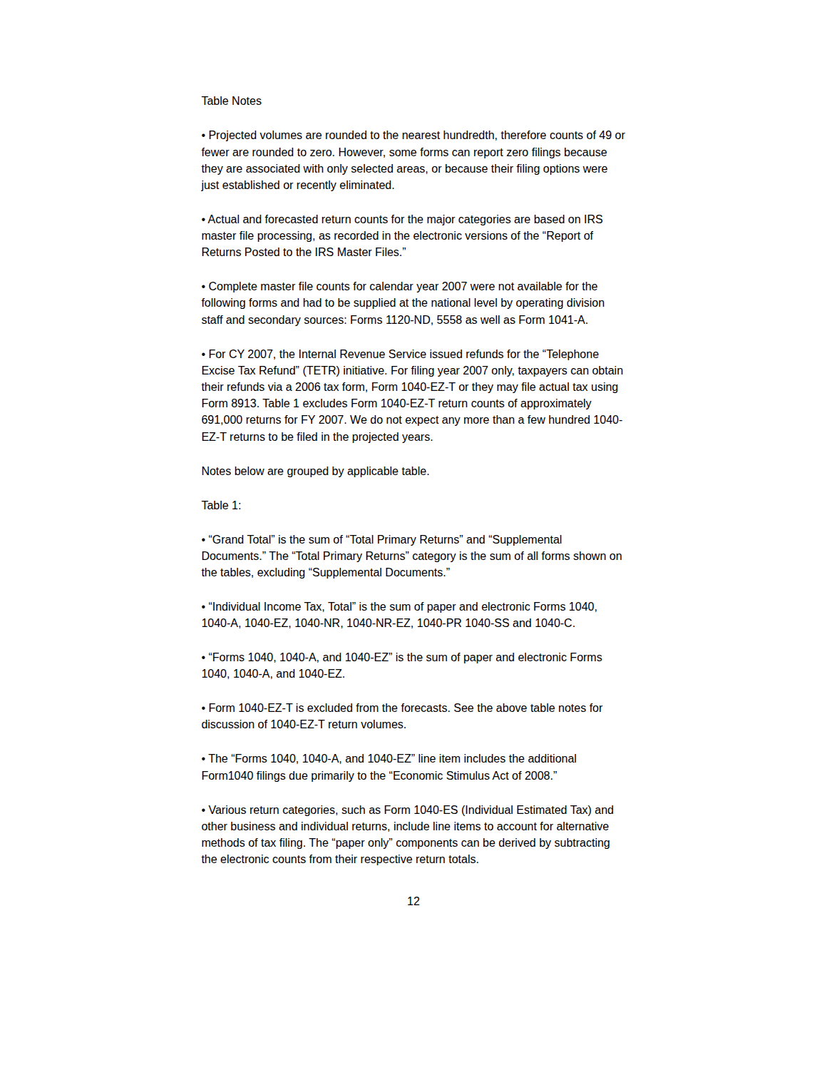Table Notes
• Projected volumes are rounded to the nearest hundredth, therefore counts of 49 or fewer are rounded to zero. However, some forms can report zero filings because they are associated with only selected areas, or because their filing options were just established or recently eliminated.
• Actual and forecasted return counts for the major categories are based on IRS master file processing, as recorded in the electronic versions of the “Report of Returns Posted to the IRS Master Files.”
• Complete master file counts for calendar year 2007 were not available for the following forms and had to be supplied at the national level by operating division staff and secondary sources: Forms 1120-ND, 5558 as well as Form 1041-A.
• For CY 2007, the Internal Revenue Service issued refunds for the “Telephone Excise Tax Refund” (TETR) initiative. For filing year 2007 only, taxpayers can obtain their refunds via a 2006 tax form, Form 1040-EZ-T or they may file actual tax using Form 8913. Table 1 excludes Form 1040-EZ-T return counts of approximately 691,000 returns for FY 2007. We do not expect any more than a few hundred 1040-EZ-T returns to be filed in the projected years.
Notes below are grouped by applicable table.
Table 1:
• “Grand Total” is the sum of “Total Primary Returns” and “Supplemental Documents.” The “Total Primary Returns” category is the sum of all forms shown on the tables, excluding “Supplemental Documents.”
• “Individual Income Tax, Total” is the sum of paper and electronic Forms 1040, 1040-A, 1040-EZ, 1040-NR, 1040-NR-EZ, 1040-PR 1040-SS and 1040-C.
• “Forms 1040, 1040-A, and 1040-EZ” is the sum of paper and electronic Forms 1040, 1040-A, and 1040-EZ.
• Form 1040-EZ-T is excluded from the forecasts. See the above table notes for discussion of 1040-EZ-T return volumes.
• The “Forms 1040, 1040-A, and 1040-EZ” line item includes the additional Form1040 filings due primarily to the “Economic Stimulus Act of 2008.”
• Various return categories, such as Form 1040-ES (Individual Estimated Tax) and other business and individual returns, include line items to account for alternative methods of tax filing. The “paper only” components can be derived by subtracting the electronic counts from their respective return totals.
12